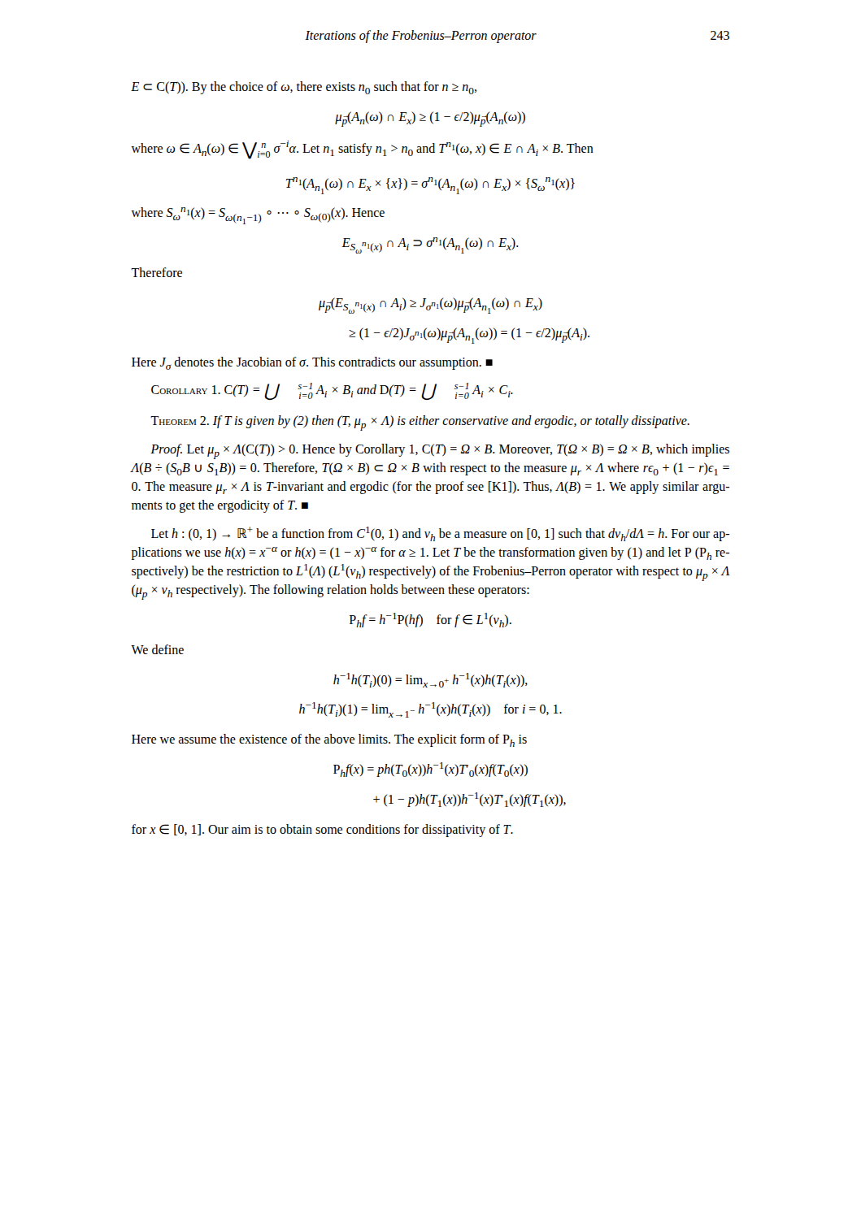Iterations of the Frobenius–Perron operator 243
E ⊂ C(T)). By the choice of ω, there exists n0 such that for n ≥ n0,
μp(An(ω) ∩ Ex) ≥ (1 − ϵ/2)μp(An(ω))
where ω ∈ An(ω) ∈ ⋁ni=0 σ−iα. Let n1 satisfy n1 > n0 and Tn1(ω, x) ∈ E ∩ Ai × B. Then
Tn1(An1(ω) ∩ Ex × {x}) = σn1(An1(ω) ∩ Ex) × {Sωn1(x)}
where Sωn1(x) = Sω(n1−1) ∘ ⋯ ∘ Sω(0)(x). Hence
ESωn1(x) ∩ Ai ⊃ σn1(An1(ω) ∩ Ex).
Therefore
μp(ESωn1(x) ∩ Ai) ≥ Jσn1(ω)μp(An1(ω) ∩ Ex)
≥ (1 − ϵ/2)Jσn1(ω)μp(An1(ω)) = (1 − ϵ/2)μp(Ai).
Here Jσ denotes the Jacobian of σ. This contradicts our assumption. ■
Corollary 1. C(T) = ⋃s−1 i=0 Ai × Bi and D(T) = ⋃s−1 i=0 Ai × Ci.
Theorem 2. If T is given by (2) then (T, μp × Λ) is either conservative and ergodic, or totally dissipative.
Proof. Let μp × Λ(C(T)) > 0. Hence by Corollary 1, C(T) = Ω × B. Moreover, T(Ω × B) = Ω × B, which implies Λ(B ÷ (S0B ∪ S1B)) = 0. Therefore, T(Ω × B) ⊂ Ω × B with respect to the measure μr × Λ where rϵ0 + (1 − r)ϵ1 = 0. The measure μr × Λ is T-invariant and ergodic (for the proof see [K1]). Thus, Λ(B) = 1. We apply similar arguments to get the ergodicity of T. ■
Let h : (0, 1) → ℝ+ be a function from C1(0, 1) and νh be a measure on [0, 1] such that dνh/dΛ = h. For our applications we use h(x) = x−α or h(x) = (1 − x)−α for α ≥ 1. Let T be the transformation given by (1) and let P (Ph respectively) be the restriction to L1(Λ) (L1(νh) respectively) of the Frobenius–Perron operator with respect to μp × Λ (μp × νh respectively). The following relation holds between these operators:
Phf = h−1P(hf) for f ∈ L1(νh).
We define
h−1h(Ti)(0) = limx→0+ h−1(x)h(Ti(x)),
h−1h(Ti)(1) = limx→1− h−1(x)h(Ti(x)) for i = 0, 1.
Here we assume the existence of the above limits. The explicit form of Ph is
Phf(x) = ph(T0(x))h−1(x)T′0(x)f(T0(x))
+ (1 − p)h(T1(x))h−1(x)T′1(x)f(T1(x)),
for x ∈ [0, 1]. Our aim is to obtain some conditions for dissipativity of T.